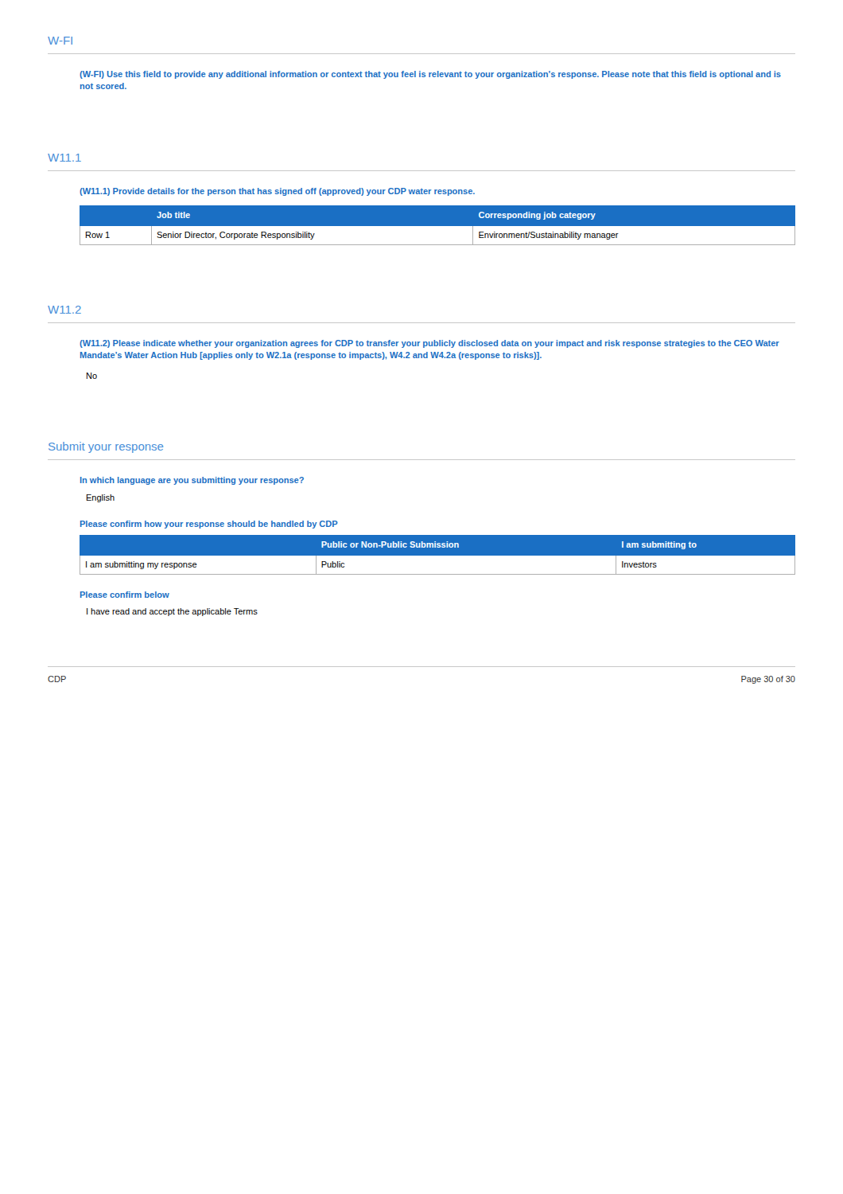W-FI
(W-FI) Use this field to provide any additional information or context that you feel is relevant to your organization's response. Please note that this field is optional and is not scored.
W11.1
(W11.1) Provide details for the person that has signed off (approved) your CDP water response.
| | Job title | Corresponding job category |
| --- | --- | --- |
| Row 1 | Senior Director, Corporate Responsibility | Environment/Sustainability manager |
W11.2
(W11.2) Please indicate whether your organization agrees for CDP to transfer your publicly disclosed data on your impact and risk response strategies to the CEO Water Mandate’s Water Action Hub [applies only to W2.1a (response to impacts), W4.2 and W4.2a (response to risks)].
No
Submit your response
In which language are you submitting your response?
English
Please confirm how your response should be handled by CDP
| | Public or Non-Public Submission | I am submitting to |
| --- | --- | --- |
| I am submitting my response | Public | Investors |
Please confirm below
I have read and accept the applicable Terms
CDP Page 30 of 30